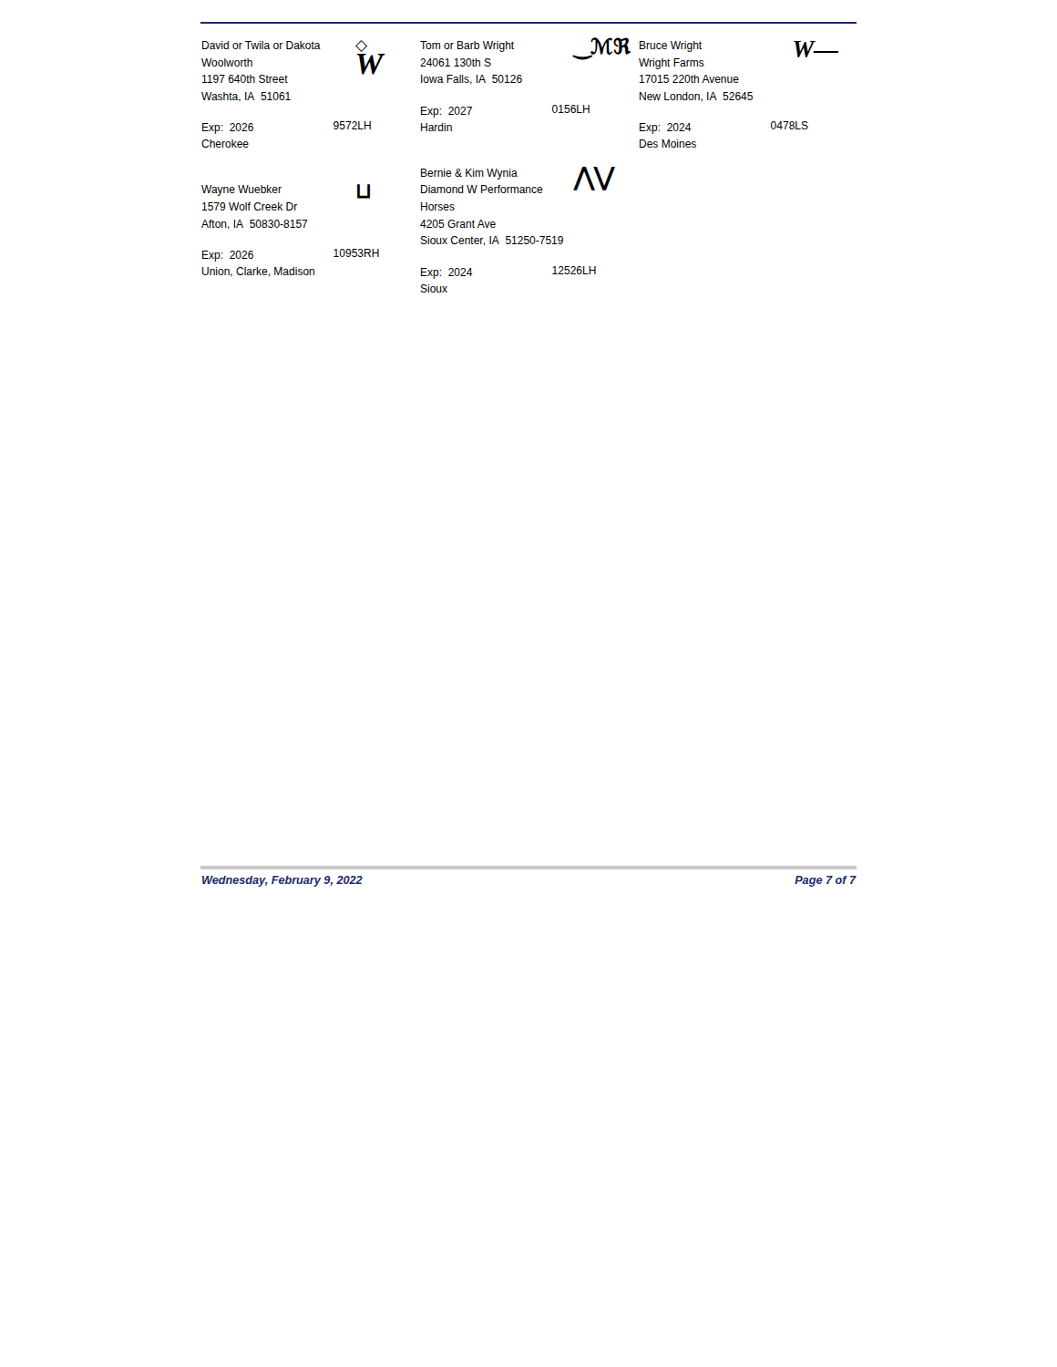| / David or Twila or Dakota Woolworth 1197 640th Street Washta, IA 51061 / ◇ W / / Exp: 2026 Cherokee / 9572LH / / Wayne Wuebker 1579 Wolf Creek Dr Afton, IA 50830-8157 / ⊔ / / Exp: 2026 Union, Clarke, Madison / 10953RH / | / Tom or Barb Wright 24061 130th S Iowa Falls, IA 50126 / ‿ℳℜ / / Exp: 2027 Hardin / 0156LH / / Bernie & Kim Wynia Diamond W Performance Horses 4205 Grant Ave Sioux Center, IA 51250-7519 / ⋀⋁ / / Exp: 2024 Sioux / 12526LH / | / Bruce Wright Wright Farms 17015 220th Avenue New London, IA 52645 / W— / / Exp: 2024 Des Moines / 0478LS / |
| Wednesday, February 9, 2022 | Page 7 of 7 |